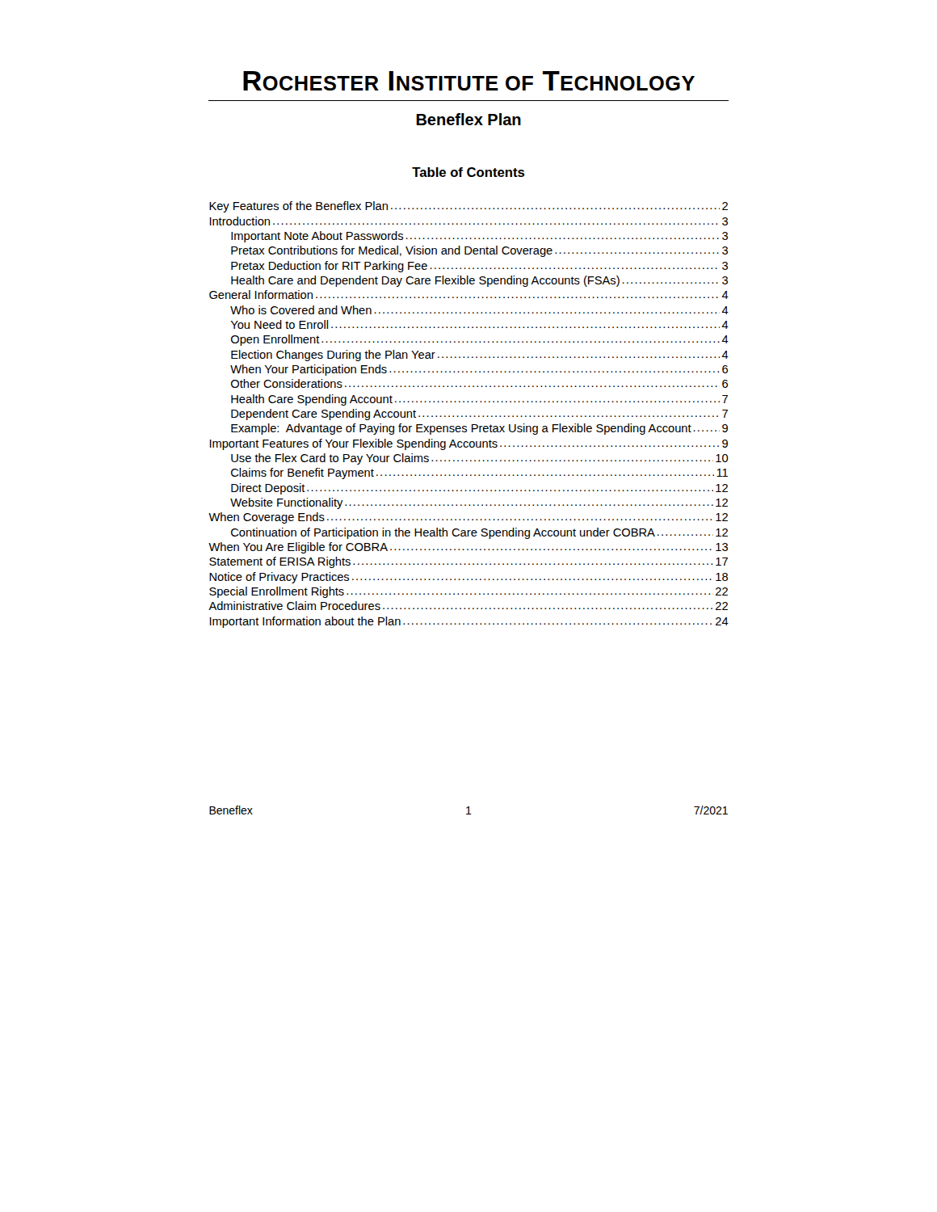ROCHESTER INSTITUTE OF TECHNOLOGY
Beneflex Plan
Table of Contents
Key Features of the Beneflex Plan ................................................................................................................................. 2
Introduction ................................................................................................................................................................. 3
Important Note About Passwords ................................................................................................................. 3
Pretax Contributions for Medical, Vision and Dental Coverage ......................................................... 3
Pretax Deduction for RIT Parking Fee ......................................................................................... 3
Health Care and Dependent Day Care Flexible Spending Accounts (FSAs) ..................................... 3
General Information ................................................................................................................................................. 4
Who is Covered and When ......................................................................................................... 4
You Need to Enroll ................................................................................................................. 4
Open Enrollment ......................................................................................................................... 4
Election Changes During the Plan Year ......................................................................................... 4
When Your Participation Ends ......................................................................................................... 6
Other Considerations ......................................................................................................................... 6
Health Care Spending Account ......................................................................................................... 7
Dependent Care Spending Account ......................................................................................... 7
Example: Advantage of Paying for Expenses Pretax Using a Flexible Spending Account ............................. 9
Important Features of Your Flexible Spending Accounts ......................................................................... 9
Use the Flex Card to Pay Your Claims ......................................................................................... 10
Claims for Benefit Payment ......................................................................................................... 11
Direct Deposit ......................................................................................................................... 12
Website Functionality ......................................................................................................... 12
When Coverage Ends ................................................................................................................................. 12
Continuation of Participation in the Health Care Spending Account under COBRA ....................................... 12
When You Are Eligible for COBRA ................................................................................................................. 13
Statement of ERISA Rights ................................................................................................................. 17
Notice of Privacy Practices ................................................................................................................. 18
Special Enrollment Rights ................................................................................................................. 22
Administrative Claim Procedures ................................................................................................................. 22
Important Information about the Plan ................................................................................................................. 24
Beneflex 1 7/2021